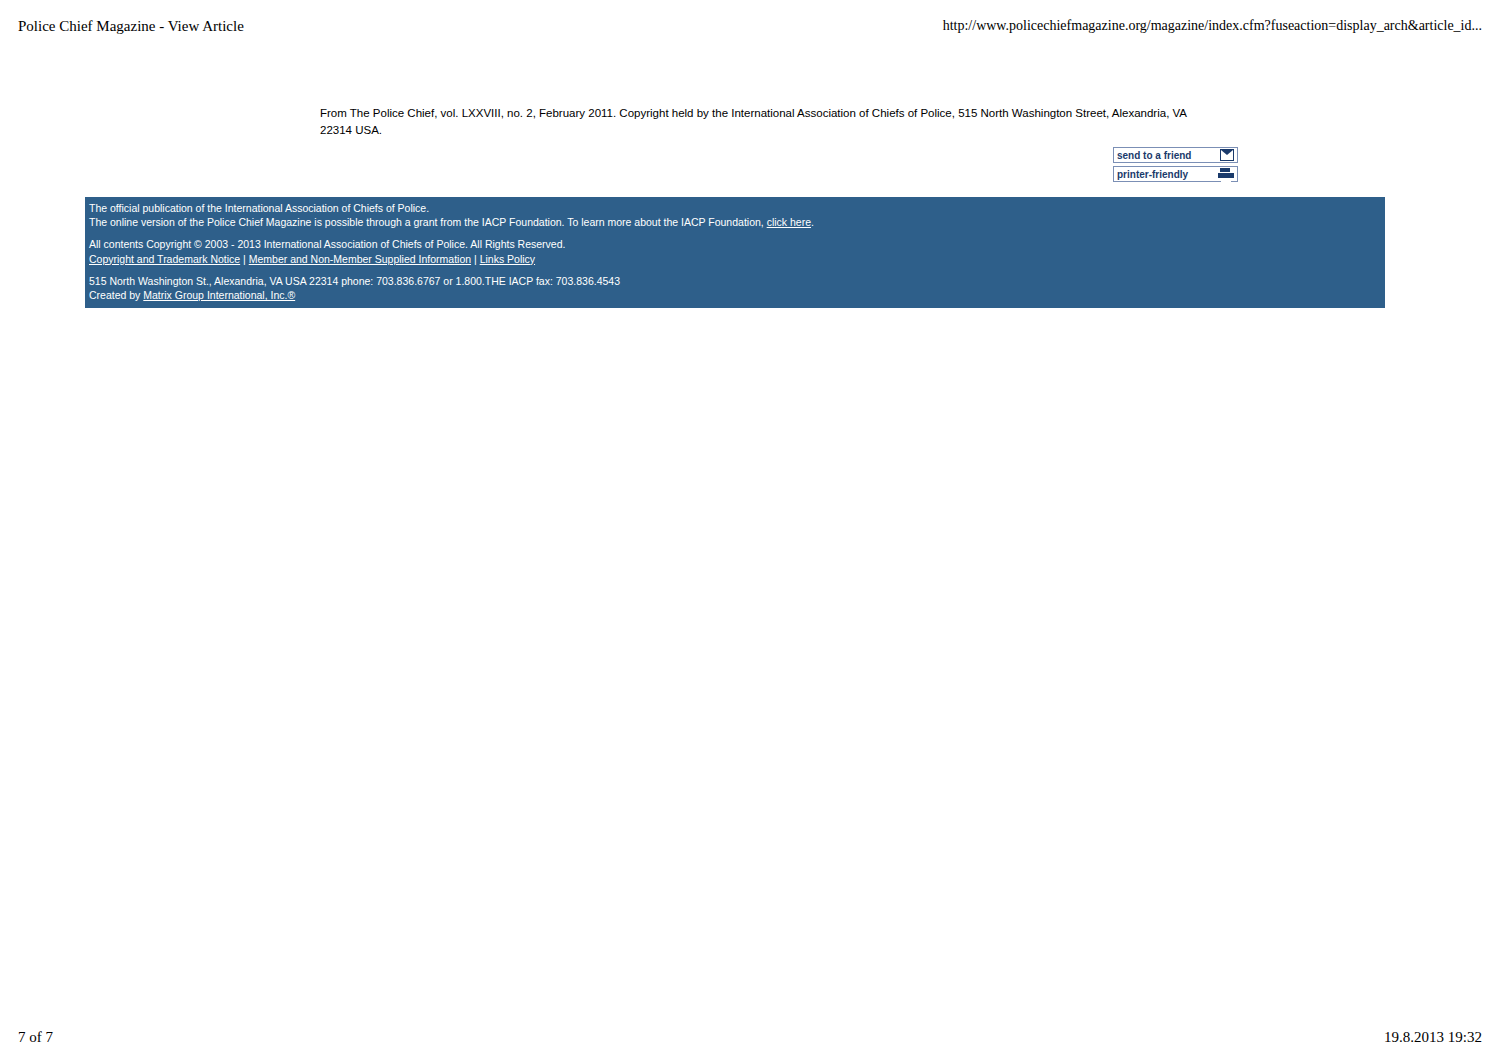Police Chief Magazine - View Article
http://www.policechiefmagazine.org/magazine/index.cfm?fuseaction=display_arch&article_id...
From The Police Chief, vol. LXXVIII, no. 2, February 2011. Copyright held by the International Association of Chiefs of Police, 515 North Washington Street, Alexandria, VA 22314 USA.
send to a friend
printer-friendly
The official publication of the International Association of Chiefs of Police.
The online version of the Police Chief Magazine is possible through a grant from the IACP Foundation. To learn more about the IACP Foundation, click here.
All contents Copyright © 2003 - 2013 International Association of Chiefs of Police. All Rights Reserved.
Copyright and Trademark Notice | Member and Non-Member Supplied Information | Links Policy
515 North Washington St., Alexandria, VA USA 22314 phone: 703.836.6767 or 1.800.THE IACP fax: 703.836.4543
Created by Matrix Group International, Inc.®
7 of 7
19.8.2013 19:32